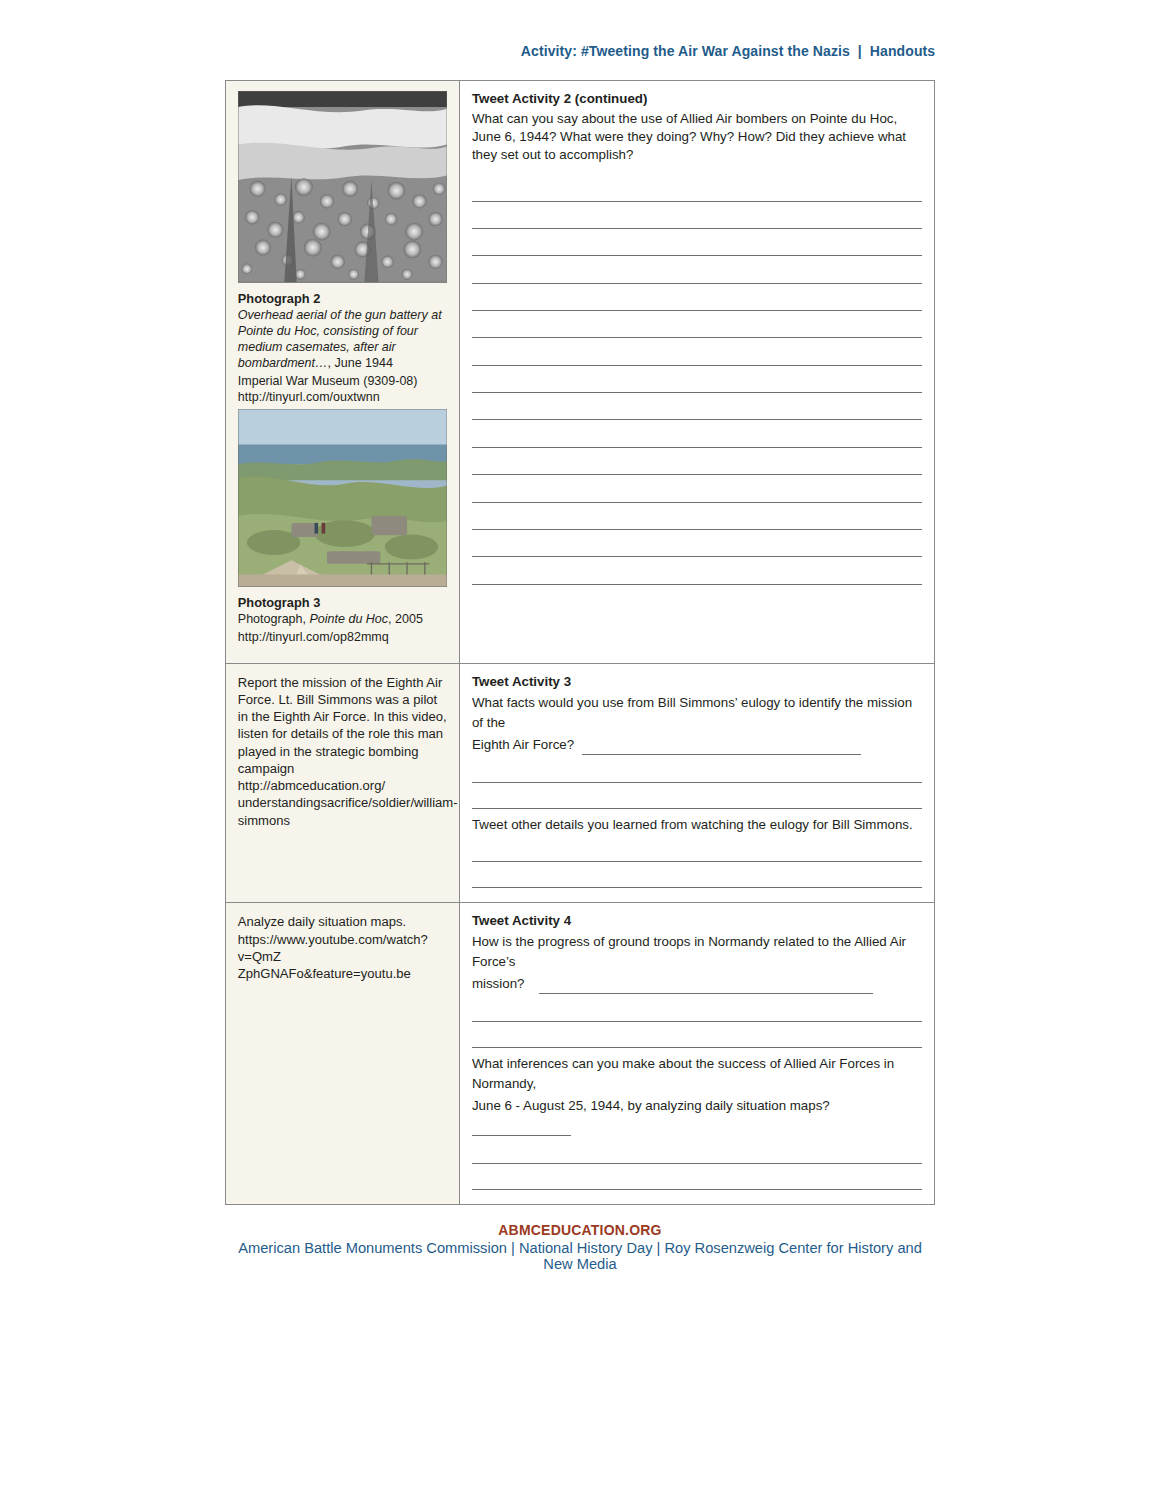Activity: #Tweeting the Air War Against the Nazis | Handouts
| Photograph 2 Overhead aerial of the gun battery at Pointe du Hoc, consisting of four medium casemates, after air bombardment… , June 1944 Imperial War Museum (9309-08) http://tinyurl.com/ouxtwnn Photograph 3 Photograph, Pointe du Hoc , 2005 http://tinyurl.com/op82mmq | Tweet Activity 2 (continued) What can you say about the use of Allied Air bombers on Pointe du Hoc, June 6, 1944? What were they doing? Why? How? Did they achieve what they set out to accomplish? |
| Report the mission of the Eighth Air Force. Lt. Bill Simmons was a pilot in the Eighth Air Force. In this video, listen for details of the role this man played in the strategic bombing campaign http://abmceducation.org/ understandingsacrifice/soldier/william-simmons | Tweet Activity 3 What facts would you use from Bill Simmons’ eulogy to identify the mission of the Eighth Air Force? Tweet other details you learned from watching the eulogy for Bill Simmons. |
| Analyze daily situation maps. https://www.youtube.com/watch?v=QmZ ZphGNAFo&feature=youtu.be | Tweet Activity 4 How is the progress of ground troops in Normandy related to the Allied Air Force’s mission? What inferences can you make about the success of Allied Air Forces in Normandy, June 6 - August 25, 1944, by analyzing daily situation maps? |
ABMCEDUCATION.ORG
American Battle Monuments Commission | National History Day | Roy Rosenzweig Center for History and New Media